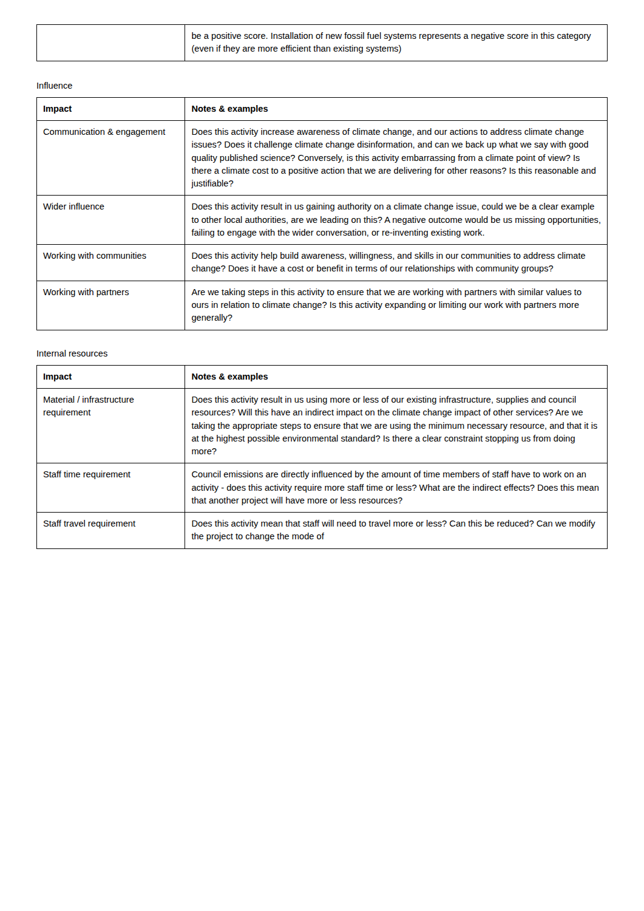| | be a positive score. Installation of new fossil fuel systems represents a negative score in this category (even if they are more efficient than existing systems) |
Influence
| Impact | Notes & examples |
| --- | --- |
| Communication & engagement | Does this activity increase awareness of climate change, and our actions to address climate change issues? Does it challenge climate change disinformation, and can we back up what we say with good quality published science? Conversely, is this activity embarrassing from a climate point of view? Is there a climate cost to a positive action that we are delivering for other reasons? Is this reasonable and justifiable? |
| Wider influence | Does this activity result in us gaining authority on a climate change issue, could we be a clear example to other local authorities, are we leading on this? A negative outcome would be us missing opportunities, failing to engage with the wider conversation, or re-inventing existing work. |
| Working with communities | Does this activity help build awareness, willingness, and skills in our communities to address climate change? Does it have a cost or benefit in terms of our relationships with community groups? |
| Working with partners | Are we taking steps in this activity to ensure that we are working with partners with similar values to ours in relation to climate change? Is this activity expanding or limiting our work with partners more generally? |
Internal resources
| Impact | Notes & examples |
| --- | --- |
| Material / infrastructure requirement | Does this activity result in us using more or less of our existing infrastructure, supplies and council resources? Will this have an indirect impact on the climate change impact of other services? Are we taking the appropriate steps to ensure that we are using the minimum necessary resource, and that it is at the highest possible environmental standard? Is there a clear constraint stopping us from doing more? |
| Staff time requirement | Council emissions are directly influenced by the amount of time members of staff have to work on an activity - does this activity require more staff time or less? What are the indirect effects? Does this mean that another project will have more or less resources? |
| Staff travel requirement | Does this activity mean that staff will need to travel more or less? Can this be reduced? Can we modify the project to change the mode of |